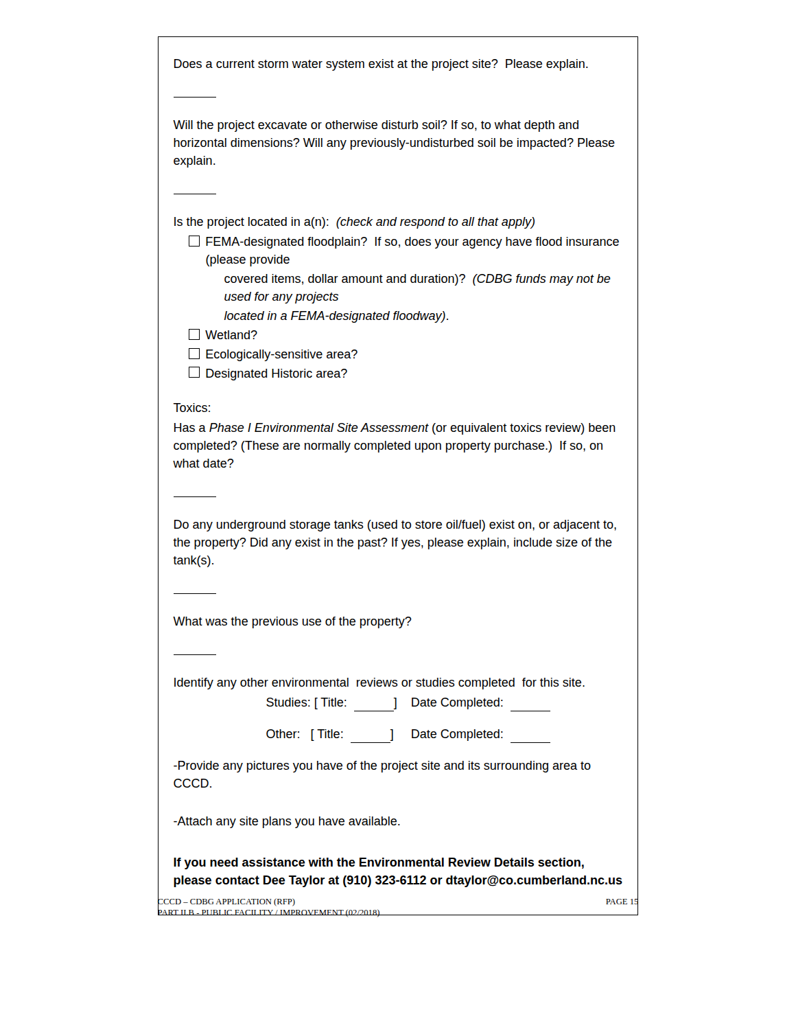Does a current storm water system exist at the project site? Please explain.
Will the project excavate or otherwise disturb soil? If so, to what depth and horizontal dimensions? Will any previously-undisturbed soil be impacted? Please explain.
Is the project located in a(n): (check and respond to all that apply)
FEMA-designated floodplain? If so, does your agency have flood insurance (please provide
covered items, dollar amount and duration)? (CDBG funds may not be used for any projects
located in a FEMA-designated floodway).
Wetland?
Ecologically-sensitive area?
Designated Historic area?
Toxics:
Has a Phase I Environmental Site Assessment (or equivalent toxics review) been completed? (These are normally completed upon property purchase.) If so, on what date?
Do any underground storage tanks (used to store oil/fuel) exist on, or adjacent to, the property? Did any exist in the past? If yes, please explain, include size of the tank(s).
What was the previous use of the property?
Identify any other environmental reviews or studies completed for this site.
Studies: [ Title: ] Date Completed:
Other: [ Title: ] Date Completed:
-Provide any pictures you have of the project site and its surrounding area to CCCD.
-Attach any site plans you have available.
If you need assistance with the Environmental Review Details section, please contact Dee Taylor at (910) 323-6112 or dtaylor@co.cumberland.nc.us
CCCD – CDBG APPLICATION (RFP)
PART II.B - PUBLIC FACILITY / IMPROVEMENT (02/2018)
PAGE 15